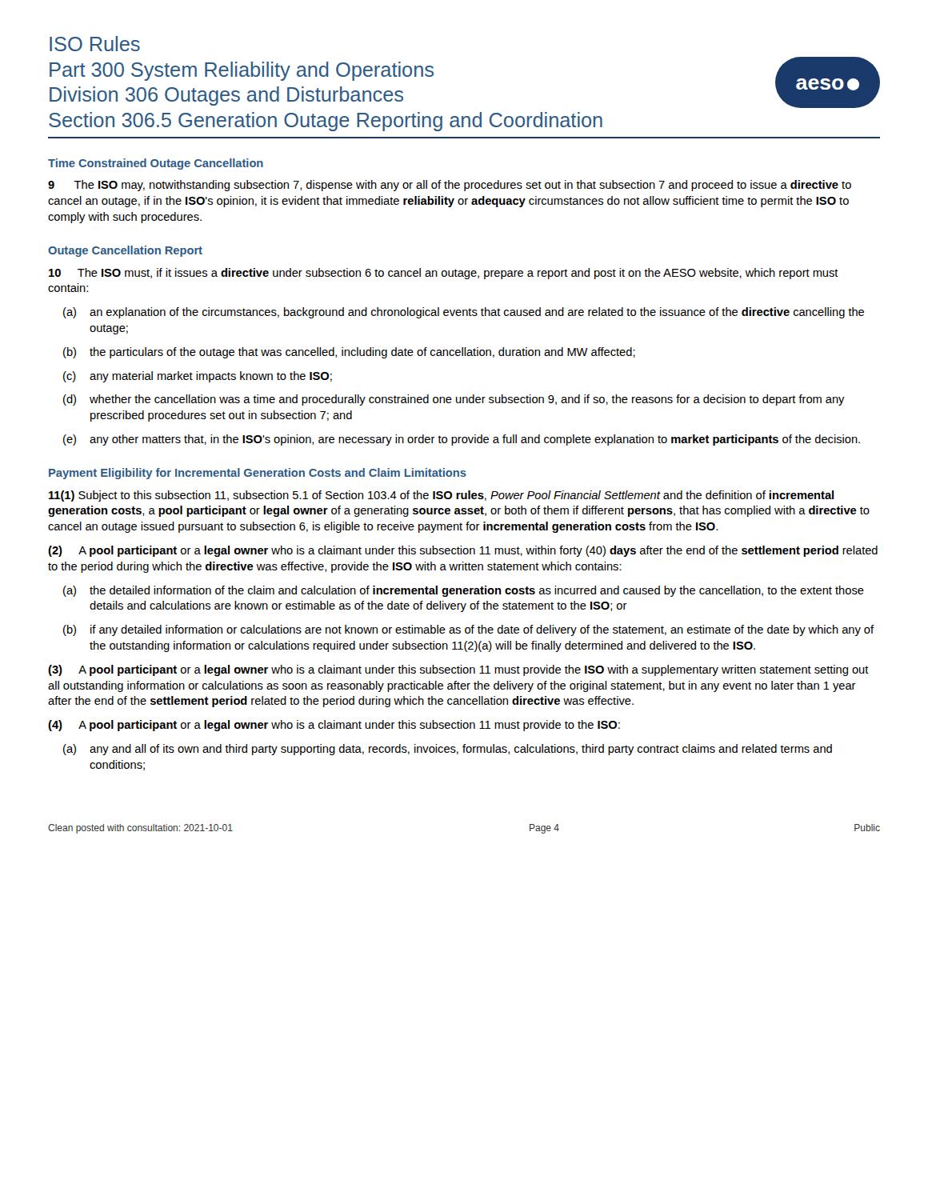ISO Rules
Part 300 System Reliability and Operations
Division 306 Outages and Disturbances
Section 306.5 Generation Outage Reporting and Coordination
aeso
Time Constrained Outage Cancellation
9 The ISO may, notwithstanding subsection 7, dispense with any or all of the procedures set out in that subsection 7 and proceed to issue a directive to cancel an outage, if in the ISO's opinion, it is evident that immediate reliability or adequacy circumstances do not allow sufficient time to permit the ISO to comply with such procedures.
Outage Cancellation Report
10 The ISO must, if it issues a directive under subsection 6 to cancel an outage, prepare a report and post it on the AESO website, which report must contain:
(a) an explanation of the circumstances, background and chronological events that caused and are related to the issuance of the directive cancelling the outage;
(b) the particulars of the outage that was cancelled, including date of cancellation, duration and MW affected;
(c) any material market impacts known to the ISO;
(d) whether the cancellation was a time and procedurally constrained one under subsection 9, and if so, the reasons for a decision to depart from any prescribed procedures set out in subsection 7; and
(e) any other matters that, in the ISO's opinion, are necessary in order to provide a full and complete explanation to market participants of the decision.
Payment Eligibility for Incremental Generation Costs and Claim Limitations
11(1) Subject to this subsection 11, subsection 5.1 of Section 103.4 of the ISO rules, Power Pool Financial Settlement and the definition of incremental generation costs, a pool participant or legal owner of a generating source asset, or both of them if different persons, that has complied with a directive to cancel an outage issued pursuant to subsection 6, is eligible to receive payment for incremental generation costs from the ISO.
(2) A pool participant or a legal owner who is a claimant under this subsection 11 must, within forty (40) days after the end of the settlement period related to the period during which the directive was effective, provide the ISO with a written statement which contains:
(a) the detailed information of the claim and calculation of incremental generation costs as incurred and caused by the cancellation, to the extent those details and calculations are known or estimable as of the date of delivery of the statement to the ISO; or
(b) if any detailed information or calculations are not known or estimable as of the date of delivery of the statement, an estimate of the date by which any of the outstanding information or calculations required under subsection 11(2)(a) will be finally determined and delivered to the ISO.
(3) A pool participant or a legal owner who is a claimant under this subsection 11 must provide the ISO with a supplementary written statement setting out all outstanding information or calculations as soon as reasonably practicable after the delivery of the original statement, but in any event no later than 1 year after the end of the settlement period related to the period during which the cancellation directive was effective.
(4) A pool participant or a legal owner who is a claimant under this subsection 11 must provide to the ISO:
(a) any and all of its own and third party supporting data, records, invoices, formulas, calculations, third party contract claims and related terms and conditions;
Clean posted with consultation: 2021-10-01
Page 4
Public